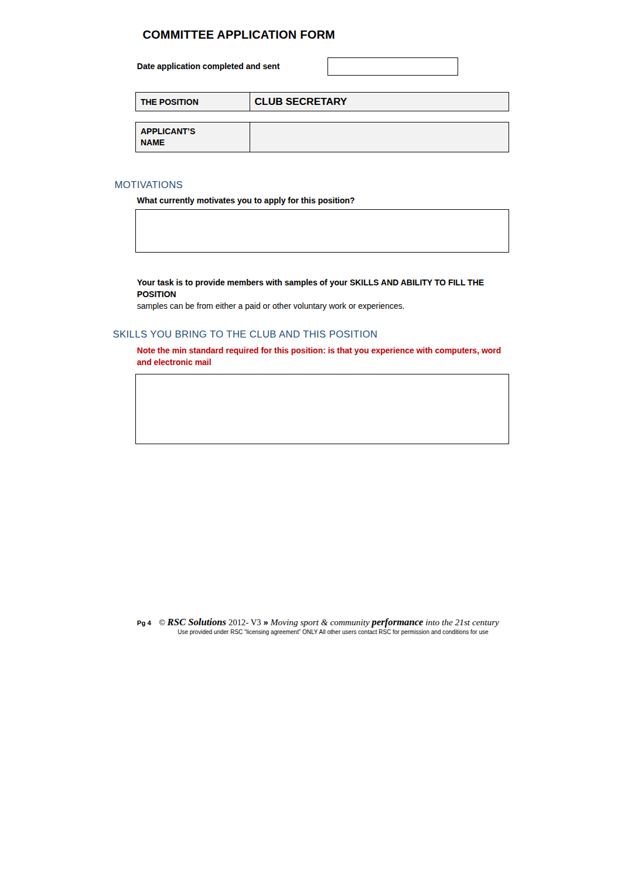COMMITTEE APPLICATION FORM
Date application completed and sent
| THE POSITION | CLUB SECRETARY |
| APPLICANT’S NAME | |
MOTIVATIONS
What currently motivates you to apply for this position?
Your task is to provide members with samples of your SKILLS AND ABILITY TO FILL THE POSITION
samples can be from either a paid or other voluntary work or experiences.
SKILLS YOU BRING TO THE CLUB AND THIS POSITION
Note the min standard required for this position: is that you experience with computers, word and electronic mail
Pg 4 ©RSC Solutions 2012- V3 » Moving sport & community performance into the 21st century
Use provided under RSC “licensing agreement” ONLY All other users contact RSC for permission and conditions for use